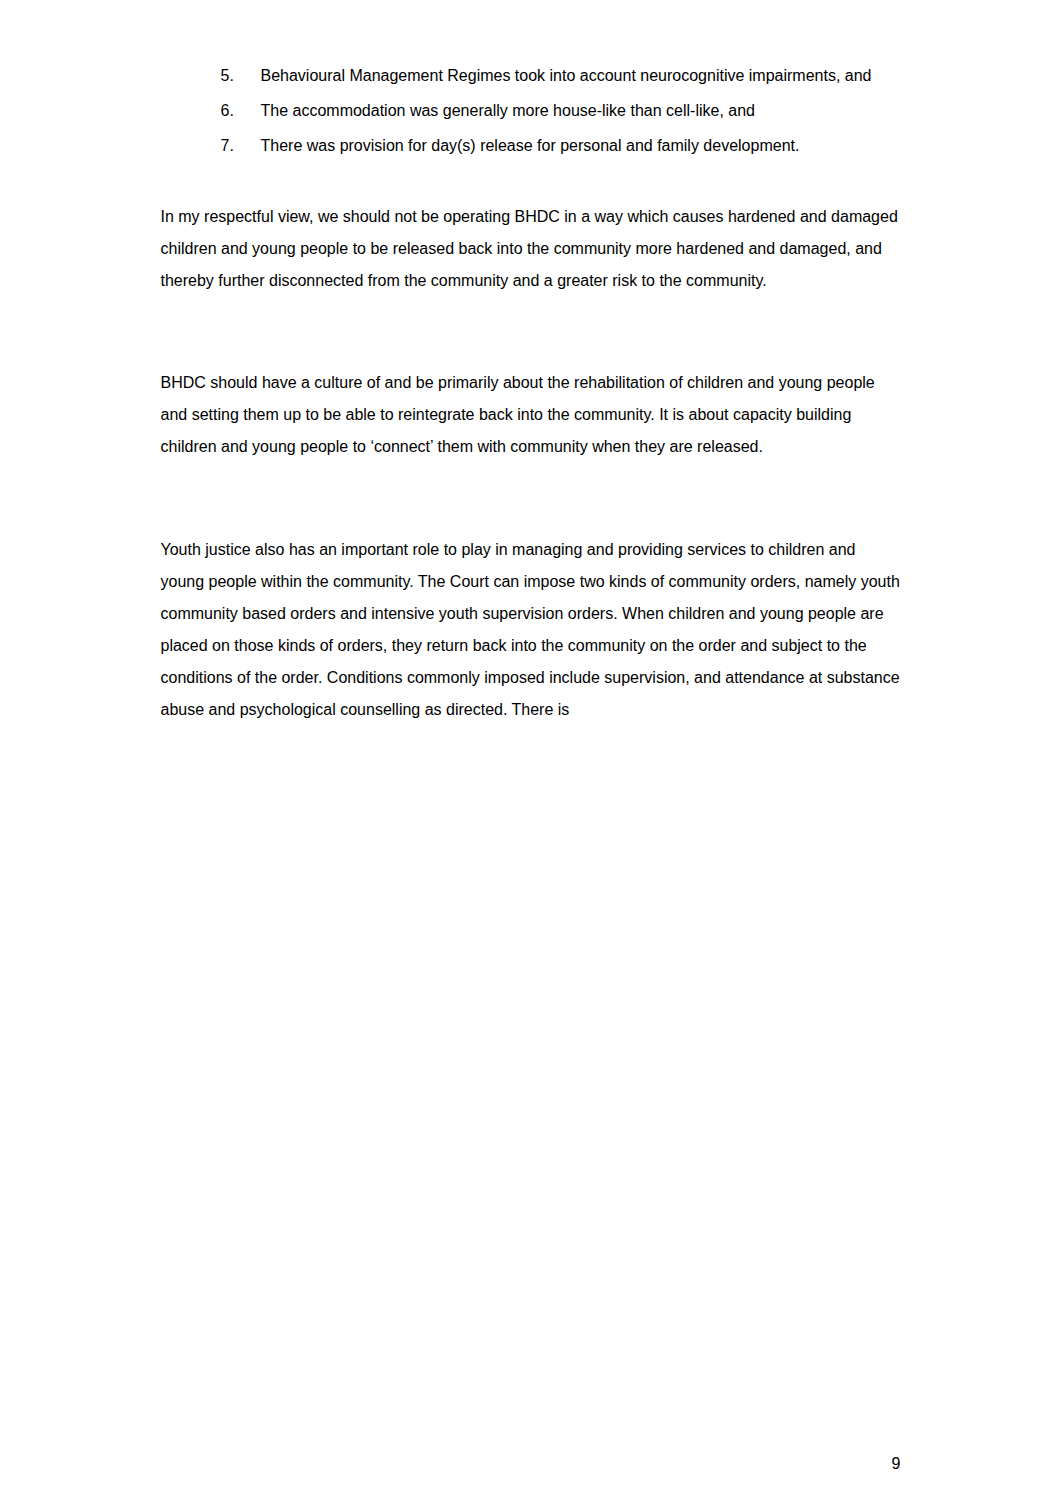5. Behavioural Management Regimes took into account neurocognitive impairments, and
6. The accommodation was generally more house-like than cell-like, and
7. There was provision for day(s) release for personal and family development.
In my respectful view, we should not be operating BHDC in a way which causes hardened and damaged children and young people to be released back into the community more hardened and damaged, and thereby further disconnected from the community and a greater risk to the community.
BHDC should have a culture of and be primarily about the rehabilitation of children and young people and setting them up to be able to reintegrate back into the community. It is about capacity building children and young people to ‘connect’ them with community when they are released.
Youth justice also has an important role to play in managing and providing services to children and young people within the community. The Court can impose two kinds of community orders, namely youth community based orders and intensive youth supervision orders. When children and young people are placed on those kinds of orders, they return back into the community on the order and subject to the conditions of the order. Conditions commonly imposed include supervision, and attendance at substance abuse and psychological counselling as directed. There is
9